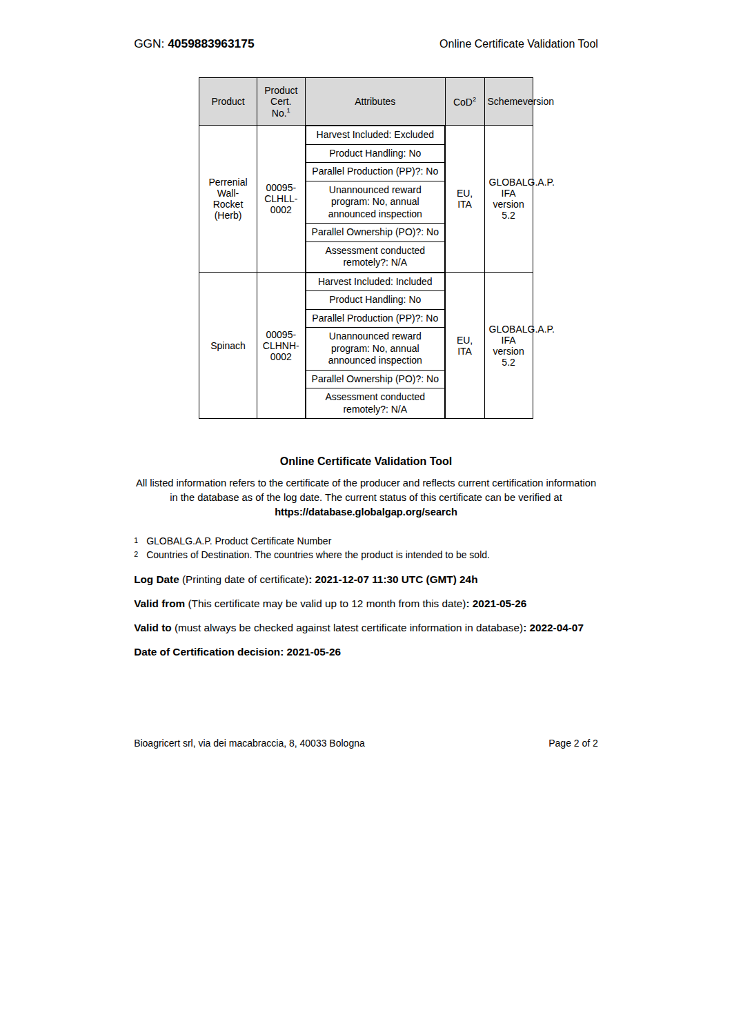GGN: 4059883963175
Online Certificate Validation Tool
| Product | Product Cert. No. 1 | Attributes | CoD 2 | Schemeversion |
| --- | --- | --- | --- | --- |
| Perrenial Wall-Rocket (Herb) | 00095-CLHLL-0002 | / Harvest Included: Excluded / / Product Handling: No / / Parallel Production (PP)?: No / / Unannounced reward program: No, annual announced inspection / / Parallel Ownership (PO)?: No / / Assessment conducted remotely?: N/A / | EU, ITA | GLOBALG.A.P. IFA version 5.2 |
| Spinach | 00095-CLHNH-0002 | / Harvest Included: Included / / Product Handling: No / / Parallel Production (PP)?: No / / Unannounced reward program: No, annual announced inspection / / Parallel Ownership (PO)?: No / / Assessment conducted remotely?: N/A / | EU, ITA | GLOBALG.A.P. IFA version 5.2 |
Online Certificate Validation Tool
All listed information refers to the certificate of the producer and reflects current certification information in the database as of the log date. The current status of this certificate can be verified at https://database.globalgap.org/search
1 GLOBALG.A.P. Product Certificate Number
2 Countries of Destination. The countries where the product is intended to be sold.
Log Date (Printing date of certificate): 2021-12-07 11:30 UTC (GMT) 24h
Valid from (This certificate may be valid up to 12 month from this date): 2021-05-26
Valid to (must always be checked against latest certificate information in database): 2022-04-07
Date of Certification decision: 2021-05-26
Bioagricert srl, via dei macabraccia, 8, 40033 Bologna
Page 2 of 2